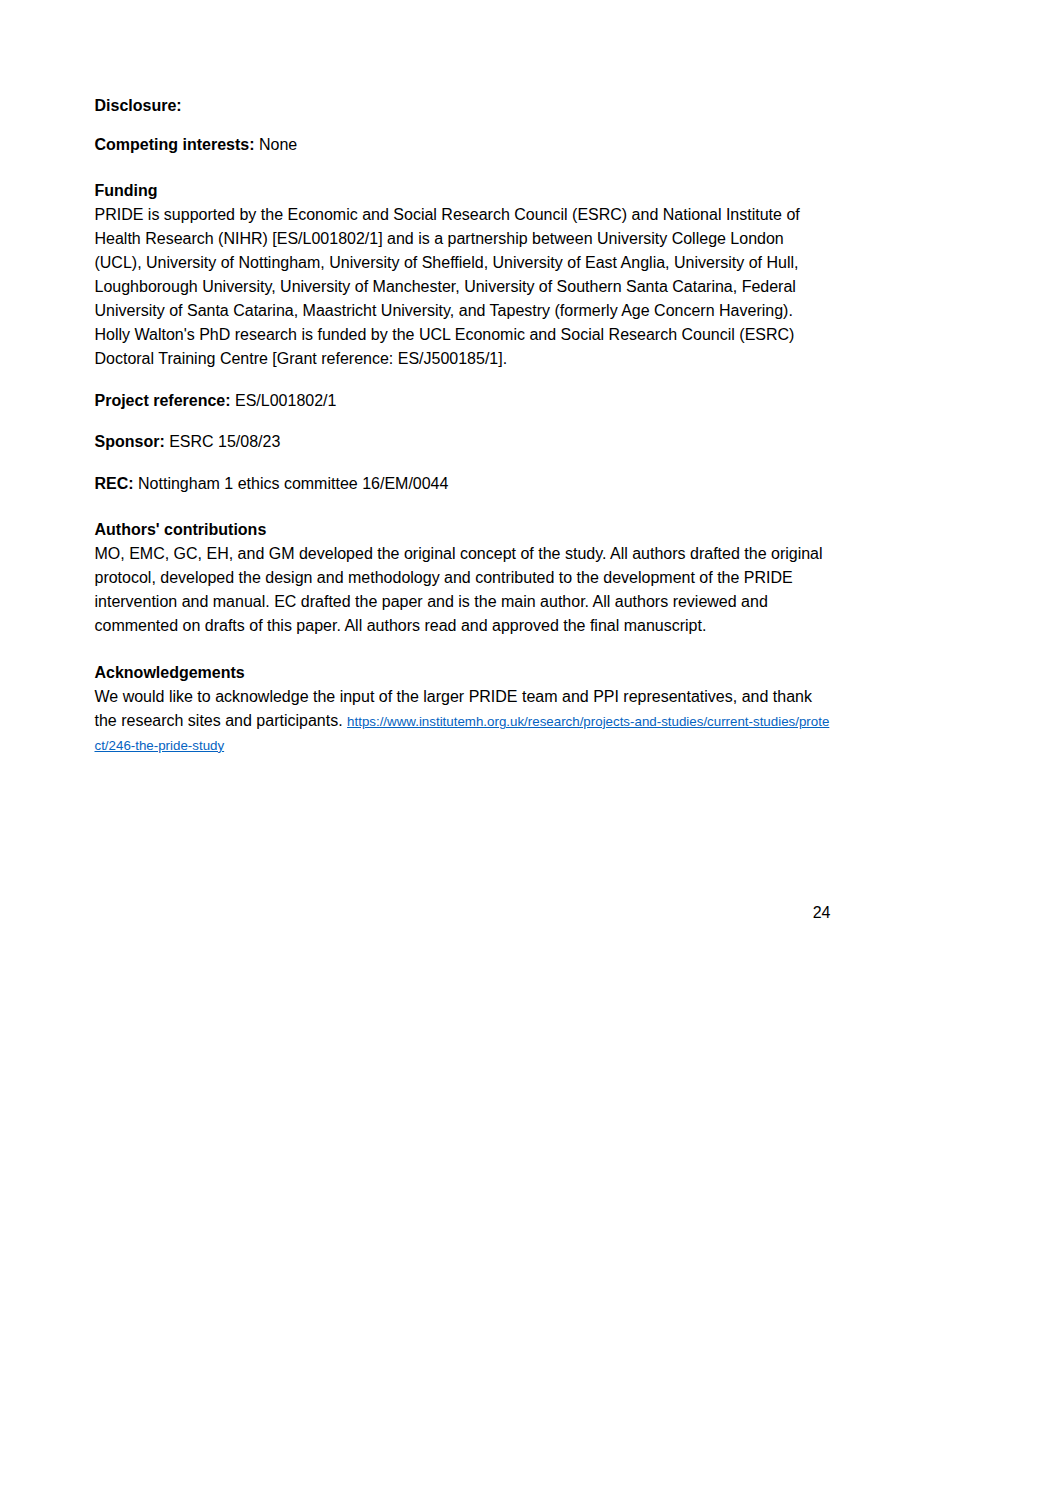Disclosure:
Competing interests: None
Funding
PRIDE is supported by the Economic and Social Research Council (ESRC) and National Institute of Health Research (NIHR) [ES/L001802/1] and is a partnership between University College London (UCL), University of Nottingham, University of Sheffield, University of East Anglia, University of Hull, Loughborough University, University of Manchester, University of Southern Santa Catarina, Federal University of Santa Catarina, Maastricht University, and Tapestry (formerly Age Concern Havering). Holly Walton's PhD research is funded by the UCL Economic and Social Research Council (ESRC) Doctoral Training Centre [Grant reference: ES/J500185/1].
Project reference: ES/L001802/1
Sponsor: ESRC 15/08/23
REC: Nottingham 1 ethics committee 16/EM/0044
Authors' contributions
MO, EMC, GC, EH, and GM developed the original concept of the study. All authors drafted the original protocol, developed the design and methodology and contributed to the development of the PRIDE intervention and manual. EC drafted the paper and is the main author. All authors reviewed and commented on drafts of this paper. All authors read and approved the final manuscript.
Acknowledgements
We would like to acknowledge the input of the larger PRIDE team and PPI representatives, and thank the research sites and participants. https://www.institutemh.org.uk/research/projects-and-studies/current-studies/protect/246-the-pride-study
24